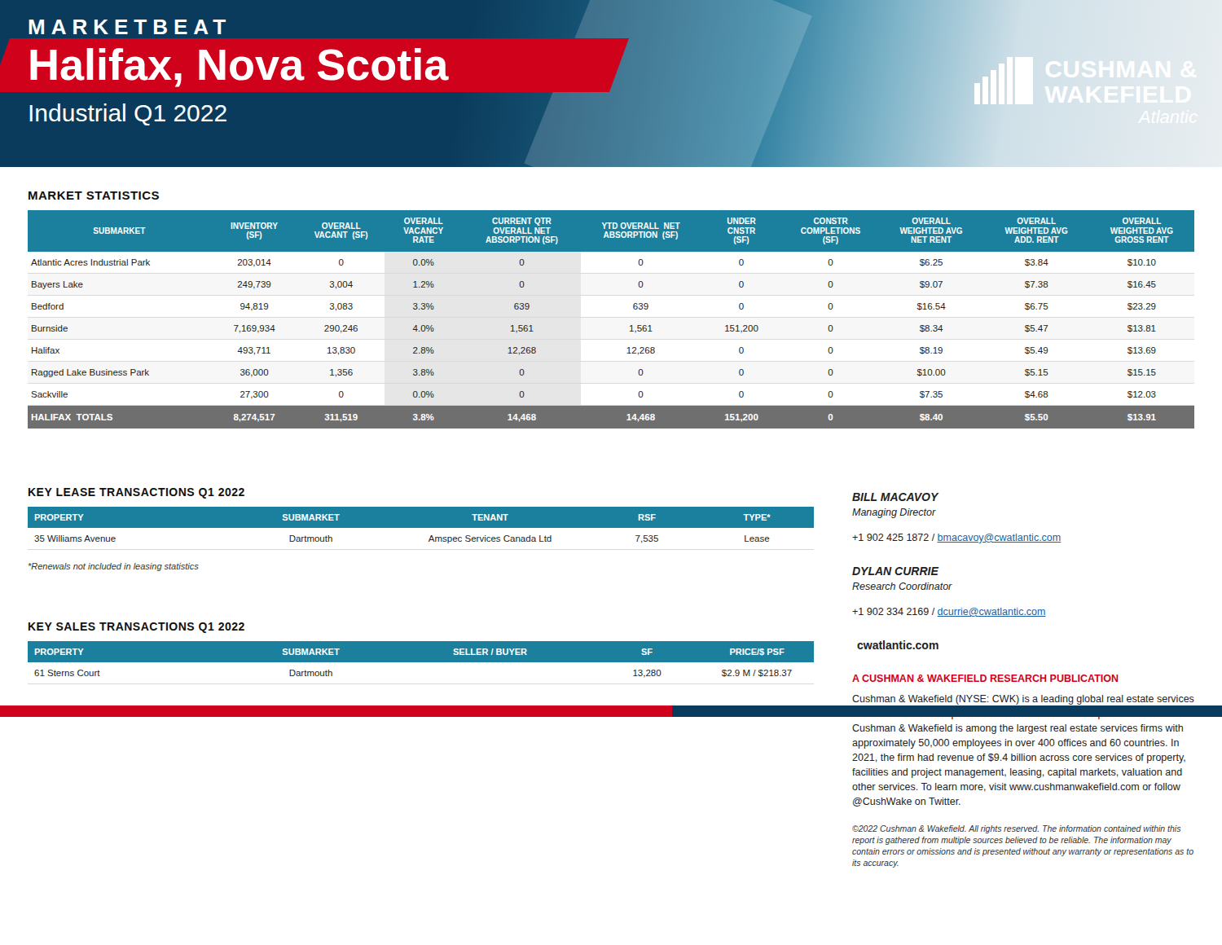MARKETBEAT
Halifax, Nova Scotia
Industrial Q1 2022
CUSHMAN &
WAKEFIELD
Atlantic
MARKET STATISTICS
| SUBMARKET | INVENTORY (SF) | OVERALL VACANT (SF) | OVERALL VACANCY RATE | CURRENT QTR OVERALL NET ABSORPTION (SF) | YTD OVERALL NET ABSORPTION (SF) | UNDER CNSTR (SF) | CONSTR COMPLETIONS (SF) | OVERALL WEIGHTED AVG NET RENT | OVERALL WEIGHTED AVG ADD. RENT | OVERALL WEIGHTED AVG GROSS RENT |
| --- | --- | --- | --- | --- | --- | --- | --- | --- | --- | --- |
| Atlantic Acres Industrial Park | 203,014 | 0 | 0.0% | 0 | 0 | 0 | 0 | $6.25 | $3.84 | $10.10 |
| Bayers Lake | 249,739 | 3,004 | 1.2% | 0 | 0 | 0 | 0 | $9.07 | $7.38 | $16.45 |
| Bedford | 94,819 | 3,083 | 3.3% | 639 | 639 | 0 | 0 | $16.54 | $6.75 | $23.29 |
| Burnside | 7,169,934 | 290,246 | 4.0% | 1,561 | 1,561 | 151,200 | 0 | $8.34 | $5.47 | $13.81 |
| Halifax | 493,711 | 13,830 | 2.8% | 12,268 | 12,268 | 0 | 0 | $8.19 | $5.49 | $13.69 |
| Ragged Lake Business Park | 36,000 | 1,356 | 3.8% | 0 | 0 | 0 | 0 | $10.00 | $5.15 | $15.15 |
| Sackville | 27,300 | 0 | 0.0% | 0 | 0 | 0 | 0 | $7.35 | $4.68 | $12.03 |
| HALIFAX TOTALS | 8,274,517 | 311,519 | 3.8% | 14,468 | 14,468 | 151,200 | 0 | $8.40 | $5.50 | $13.91 |
KEY LEASE TRANSACTIONS Q1 2022
| PROPERTY | SUBMARKET | TENANT | RSF | TYPE* |
| --- | --- | --- | --- | --- |
| 35 Williams Avenue | Dartmouth | Amspec Services Canada Ltd | 7,535 | Lease |
*Renewals not included in leasing statistics
KEY SALES TRANSACTIONS Q1 2022
| PROPERTY | SUBMARKET | SELLER / BUYER | SF | PRICE/$ PSF |
| --- | --- | --- | --- | --- |
| 61 Sterns Court | Dartmouth | | 13,280 | $2.9 M / $218.37 |
BILL MACAVOY
Managing Director
+1 902 425 1872 / bmacavoy@cwatlantic.com
DYLAN CURRIE
Research Coordinator
+1 902 334 2169 / dcurrie@cwatlantic.com
cwatlantic.com
A CUSHMAN & WAKEFIELD RESEARCH PUBLICATION
Cushman & Wakefield (NYSE: CWK) is a leading global real estate services firm that delivers exceptional value for real estate occupiers and owners. Cushman & Wakefield is among the largest real estate services firms with approximately 50,000 employees in over 400 offices and 60 countries. In 2021, the firm had revenue of $9.4 billion across core services of property, facilities and project management, leasing, capital markets, valuation and other services. To learn more, visit www.cushmanwakefield.com or follow @CushWake on Twitter.
©2022 Cushman & Wakefield. All rights reserved. The information contained within this report is gathered from multiple sources believed to be reliable. The information may contain errors or omissions and is presented without any warranty or representations as to its accuracy.